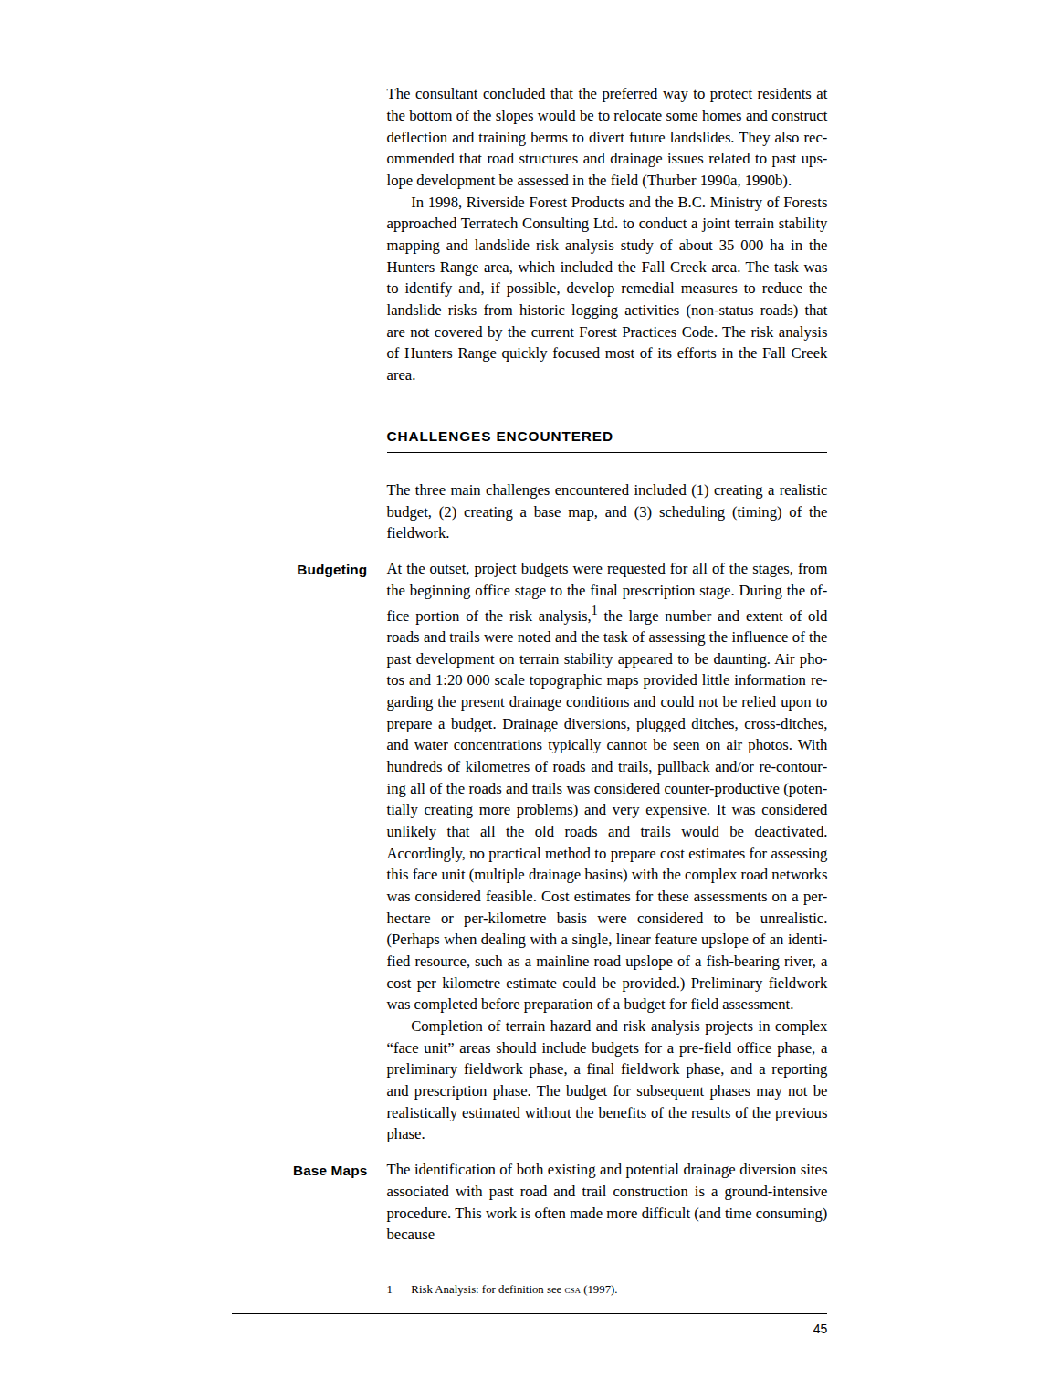The consultant concluded that the preferred way to protect residents at the bottom of the slopes would be to relocate some homes and construct deflection and training berms to divert future landslides. They also recommended that road structures and drainage issues related to past upslope development be assessed in the field (Thurber 1990a, 1990b).
In 1998, Riverside Forest Products and the B.C. Ministry of Forests approached Terratech Consulting Ltd. to conduct a joint terrain stability mapping and landslide risk analysis study of about 35 000 ha in the Hunters Range area, which included the Fall Creek area. The task was to identify and, if possible, develop remedial measures to reduce the landslide risks from historic logging activities (non-status roads) that are not covered by the current Forest Practices Code. The risk analysis of Hunters Range quickly focused most of its efforts in the Fall Creek area.
Challenges Encountered
The three main challenges encountered included (1) creating a realistic budget, (2) creating a base map, and (3) scheduling (timing) of the fieldwork.
Budgeting
At the outset, project budgets were requested for all of the stages, from the beginning office stage to the final prescription stage. During the office portion of the risk analysis,1 the large number and extent of old roads and trails were noted and the task of assessing the influence of the past development on terrain stability appeared to be daunting. Air photos and 1:20 000 scale topographic maps provided little information regarding the present drainage conditions and could not be relied upon to prepare a budget. Drainage diversions, plugged ditches, cross-ditches, and water concentrations typically cannot be seen on air photos. With hundreds of kilometres of roads and trails, pullback and/or re-contouring all of the roads and trails was considered counter-productive (potentially creating more problems) and very expensive. It was considered unlikely that all the old roads and trails would be deactivated. Accordingly, no practical method to prepare cost estimates for assessing this face unit (multiple drainage basins) with the complex road networks was considered feasible. Cost estimates for these assessments on a per-hectare or per-kilometre basis were considered to be unrealistic. (Perhaps when dealing with a single, linear feature upslope of an identified resource, such as a mainline road upslope of a fish-bearing river, a cost per kilometre estimate could be provided.) Preliminary fieldwork was completed before preparation of a budget for field assessment.
Completion of terrain hazard and risk analysis projects in complex “face unit” areas should include budgets for a pre-field office phase, a preliminary fieldwork phase, a final fieldwork phase, and a reporting and prescription phase. The budget for subsequent phases may not be realistically estimated without the benefits of the results of the previous phase.
Base Maps
The identification of both existing and potential drainage diversion sites associated with past road and trail construction is a ground-intensive procedure. This work is often made more difficult (and time consuming) because
1
Risk Analysis: for definition see csa (1997).
45